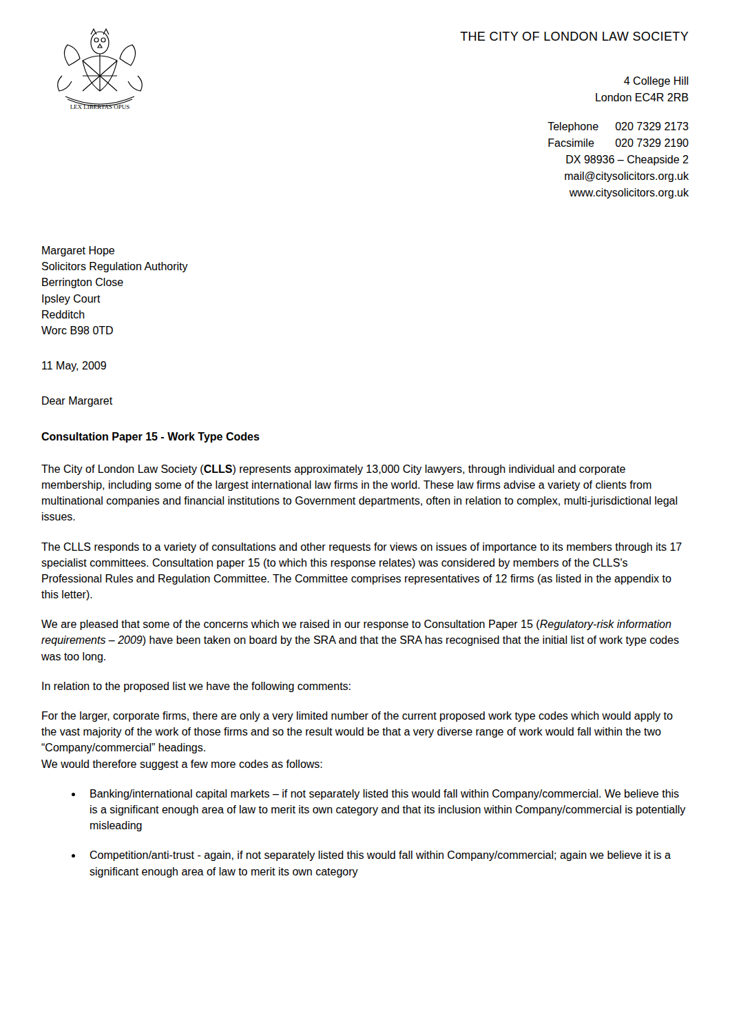THE CITY OF LONDON LAW SOCIETY
4 College Hill
London EC4R 2RB
Telephone 020 7329 2173
Facsimile 020 7329 2190
DX 98936 – Cheapside 2
mail@citysolicitors.org.uk
www.citysolicitors.org.uk
Margaret Hope
Solicitors Regulation Authority
Berrington Close
Ipsley Court
Redditch
Worc B98 0TD
11 May, 2009
Dear Margaret
Consultation Paper 15 - Work Type Codes
The City of London Law Society (CLLS) represents approximately 13,000 City lawyers, through individual and corporate membership, including some of the largest international law firms in the world. These law firms advise a variety of clients from multinational companies and financial institutions to Government departments, often in relation to complex, multi-jurisdictional legal issues.
The CLLS responds to a variety of consultations and other requests for views on issues of importance to its members through its 17 specialist committees. Consultation paper 15 (to which this response relates) was considered by members of the CLLS's Professional Rules and Regulation Committee. The Committee comprises representatives of 12 firms (as listed in the appendix to this letter).
We are pleased that some of the concerns which we raised in our response to Consultation Paper 15 (Regulatory-risk information requirements – 2009) have been taken on board by the SRA and that the SRA has recognised that the initial list of work type codes was too long.
In relation to the proposed list we have the following comments:
For the larger, corporate firms, there are only a very limited number of the current proposed work type codes which would apply to the vast majority of the work of those firms and so the result would be that a very diverse range of work would fall within the two “Company/commercial” headings.
We would therefore suggest a few more codes as follows:
Banking/international capital markets – if not separately listed this would fall within Company/commercial. We believe this is a significant enough area of law to merit its own category and that its inclusion within Company/commercial is potentially misleading
Competition/anti-trust - again, if not separately listed this would fall within Company/commercial; again we believe it is a significant enough area of law to merit its own category